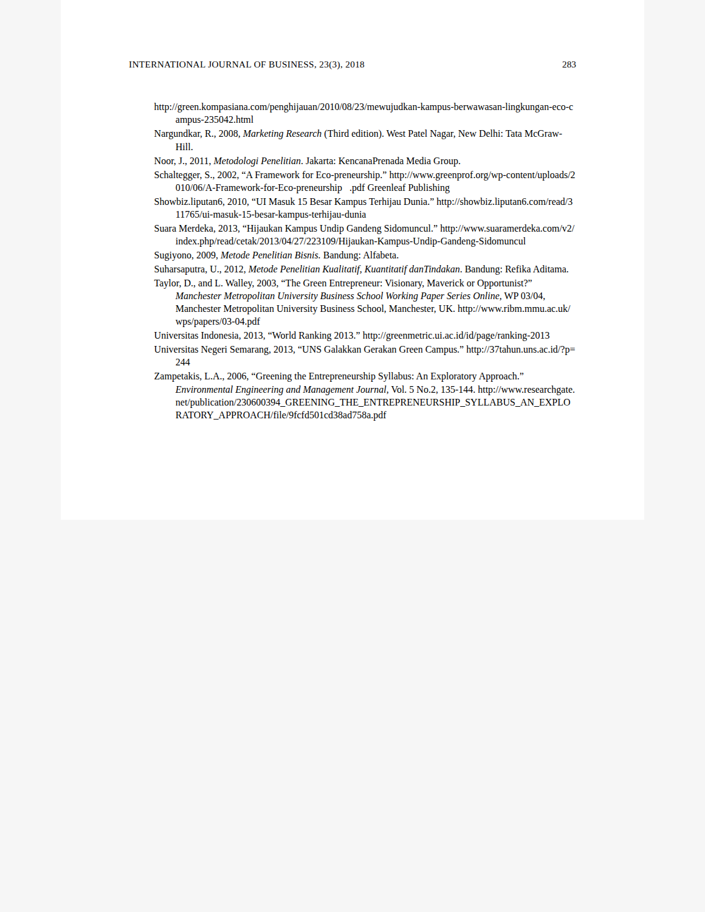INTERNATIONAL JOURNAL OF BUSINESS, 23(3), 2018 283
http://green.kompasiana.com/penghijauan/2010/08/23/mewujudkan-kampus-berwawasan-lingkungan-eco-campus-235042.html
Nargundkar, R., 2008, Marketing Research (Third edition). West Patel Nagar, New Delhi: Tata McGraw-Hill.
Noor, J., 2011, Metodologi Penelitian. Jakarta: KencanaPrenada Media Group.
Schaltegger, S., 2002, “A Framework for Eco-preneurship.” http://www.greenprof.org/wp-content/uploads/2010/06/A-Framework-for-Eco-preneurship .pdf Greenleaf Publishing
Showbiz.liputan6, 2010, “UI Masuk 15 Besar Kampus Terhijau Dunia.” http://showbiz.liputan6.com/read/311765/ui-masuk-15-besar-kampus-terhijau-dunia
Suara Merdeka, 2013, “Hijaukan Kampus Undip Gandeng Sidomuncul.” http://www.suaramerdeka.com/v2/index.php/read/cetak/2013/04/27/223109/Hijaukan-Kampus-Undip-Gandeng-Sidomuncul
Sugiyono, 2009, Metode Penelitian Bisnis. Bandung: Alfabeta.
Suharsaputra, U., 2012, Metode Penelitian Kualitatif, Kuantitatif danTindakan. Bandung: Refika Aditama.
Taylor, D., and L. Walley, 2003, “The Green Entrepreneur: Visionary, Maverick or Opportunist?” Manchester Metropolitan University Business School Working Paper Series Online, WP 03/04, Manchester Metropolitan University Business School, Manchester, UK. http://www.ribm.mmu.ac.uk/wps/papers/03-04.pdf
Universitas Indonesia, 2013, “World Ranking 2013.” http://greenmetric.ui.ac.id/id/page/ranking-2013
Universitas Negeri Semarang, 2013, “UNS Galakkan Gerakan Green Campus.” http://37tahun.uns.ac.id/?p=244
Zampetakis, L.A., 2006, “Greening the Entrepreneurship Syllabus: An Exploratory Approach.” Environmental Engineering and Management Journal, Vol. 5 No.2, 135-144. http://www.researchgate.net/publication/230600394_GREENING_THE_ENTREPRENEURSHIP_SYLLABUS_AN_EXPLORATORY_APPROACH/file/9fcfd501cd38ad758a.pdf